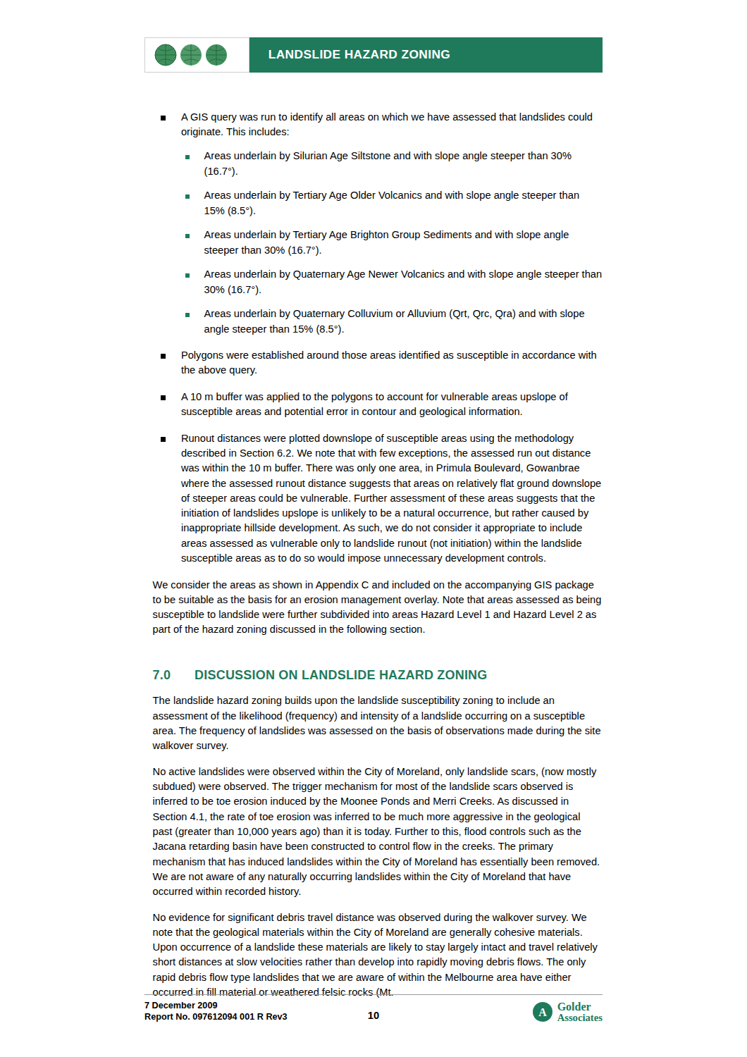LANDSLIDE HAZARD ZONING
A GIS query was run to identify all areas on which we have assessed that landslides could originate. This includes:
Areas underlain by Silurian Age Siltstone and with slope angle steeper than 30% (16.7°).
Areas underlain by Tertiary Age Older Volcanics and with slope angle steeper than 15% (8.5°).
Areas underlain by Tertiary Age Brighton Group Sediments and with slope angle steeper than 30% (16.7°).
Areas underlain by Quaternary Age Newer Volcanics and with slope angle steeper than 30% (16.7°).
Areas underlain by Quaternary Colluvium or Alluvium (Qrt, Qrc, Qra) and with slope angle steeper than 15% (8.5°).
Polygons were established around those areas identified as susceptible in accordance with the above query.
A 10 m buffer was applied to the polygons to account for vulnerable areas upslope of susceptible areas and potential error in contour and geological information.
Runout distances were plotted downslope of susceptible areas using the methodology described in Section 6.2. We note that with few exceptions, the assessed run out distance was within the 10 m buffer. There was only one area, in Primula Boulevard, Gowanbrae where the assessed runout distance suggests that areas on relatively flat ground downslope of steeper areas could be vulnerable. Further assessment of these areas suggests that the initiation of landslides upslope is unlikely to be a natural occurrence, but rather caused by inappropriate hillside development. As such, we do not consider it appropriate to include areas assessed as vulnerable only to landslide runout (not initiation) within the landslide susceptible areas as to do so would impose unnecessary development controls.
We consider the areas as shown in Appendix C and included on the accompanying GIS package to be suitable as the basis for an erosion management overlay. Note that areas assessed as being susceptible to landslide were further subdivided into areas Hazard Level 1 and Hazard Level 2 as part of the hazard zoning discussed in the following section.
7.0 DISCUSSION ON LANDSLIDE HAZARD ZONING
The landslide hazard zoning builds upon the landslide susceptibility zoning to include an assessment of the likelihood (frequency) and intensity of a landslide occurring on a susceptible area. The frequency of landslides was assessed on the basis of observations made during the site walkover survey.
No active landslides were observed within the City of Moreland, only landslide scars, (now mostly subdued) were observed. The trigger mechanism for most of the landslide scars observed is inferred to be toe erosion induced by the Moonee Ponds and Merri Creeks. As discussed in Section 4.1, the rate of toe erosion was inferred to be much more aggressive in the geological past (greater than 10,000 years ago) than it is today. Further to this, flood controls such as the Jacana retarding basin have been constructed to control flow in the creeks. The primary mechanism that has induced landslides within the City of Moreland has essentially been removed. We are not aware of any naturally occurring landslides within the City of Moreland that have occurred within recorded history.
No evidence for significant debris travel distance was observed during the walkover survey. We note that the geological materials within the City of Moreland are generally cohesive materials. Upon occurrence of a landslide these materials are likely to stay largely intact and travel relatively short distances at slow velocities rather than develop into rapidly moving debris flows. The only rapid debris flow type landslides that we are aware of within the Melbourne area have either occurred in fill material or weathered felsic rocks (Mt.
7 December 2009
Report No. 097612094 001 R Rev3
A
Golder
Associates
10